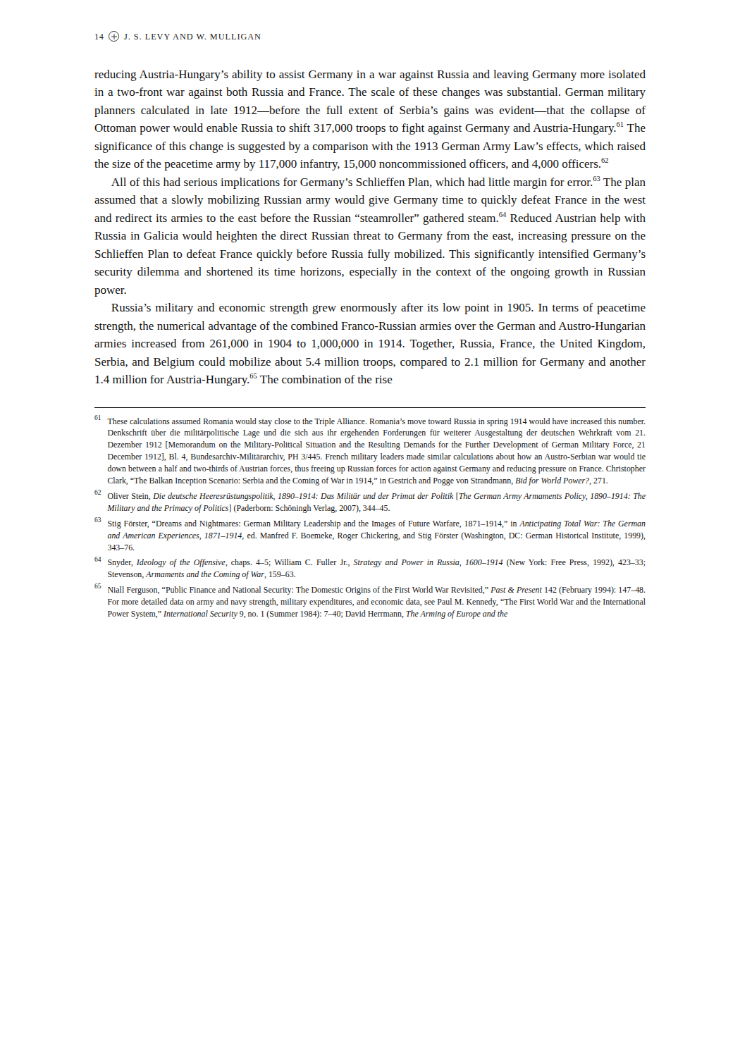14 J. S. Levy and W. Mulligan
reducing Austria-Hungary’s ability to assist Germany in a war against Russia and leaving Germany more isolated in a two-front war against both Russia and France. The scale of these changes was substantial. German military planners calculated in late 1912—before the full extent of Serbia’s gains was evident—that the collapse of Ottoman power would enable Russia to shift 317,000 troops to fight against Germany and Austria-Hungary.61 The significance of this change is suggested by a comparison with the 1913 German Army Law’s effects, which raised the size of the peacetime army by 117,000 infantry, 15,000 noncommissioned officers, and 4,000 officers.62
All of this had serious implications for Germany’s Schlieffen Plan, which had little margin for error.63 The plan assumed that a slowly mobilizing Russian army would give Germany time to quickly defeat France in the west and redirect its armies to the east before the Russian “steamroller” gathered steam.64 Reduced Austrian help with Russia in Galicia would heighten the direct Russian threat to Germany from the east, increasing pressure on the Schlieffen Plan to defeat France quickly before Russia fully mobilized. This significantly intensified Germany’s security dilemma and shortened its time horizons, especially in the context of the ongoing growth in Russian power.
Russia’s military and economic strength grew enormously after its low point in 1905. In terms of peacetime strength, the numerical advantage of the combined Franco-Russian armies over the German and Austro-Hungarian armies increased from 261,000 in 1904 to 1,000,000 in 1914. Together, Russia, France, the United Kingdom, Serbia, and Belgium could mobilize about 5.4 million troops, compared to 2.1 million for Germany and another 1.4 million for Austria-Hungary.65 The combination of the rise
These calculations assumed Romania would stay close to the Triple Alliance. Romania’s move toward Russia in spring 1914 would have increased this number. Denkschrift über die militärpolitische Lage und die sich aus ihr ergehenden Forderungen für weiterer Ausgestaltung der deutschen Wehrkraft vom 21. Dezember 1912 [Memorandum on the Military-Political Situation and the Resulting Demands for the Further Development of German Military Force, 21 December 1912], Bl. 4, Bundesarchiv-Militärarchiv, PH 3/445. French military leaders made similar calculations about how an Austro-Serbian war would tie down between a half and two-thirds of Austrian forces, thus freeing up Russian forces for action against Germany and reducing pressure on France. Christopher Clark, “The Balkan Inception Scenario: Serbia and the Coming of War in 1914,” in Gestrich and Pogge von Strandmann, Bid for World Power?, 271.
Oliver Stein, Die deutsche Heeresrüstungspolitik, 1890–1914: Das Militär und der Primat der Politik [The German Army Armaments Policy, 1890–1914: The Military and the Primacy of Politics] (Paderborn: Schöningh Verlag, 2007), 344–45.
Stig Förster, “Dreams and Nightmares: German Military Leadership and the Images of Future Warfare, 1871–1914,” in Anticipating Total War: The German and American Experiences, 1871–1914, ed. Manfred F. Boemeke, Roger Chickering, and Stig Förster (Washington, DC: German Historical Institute, 1999), 343–76.
Snyder, Ideology of the Offensive, chaps. 4–5; William C. Fuller Jr., Strategy and Power in Russia, 1600–1914 (New York: Free Press, 1992), 423–33; Stevenson, Armaments and the Coming of War, 159–63.
Niall Ferguson, “Public Finance and National Security: The Domestic Origins of the First World War Revisited,” Past & Present 142 (February 1994): 147–48. For more detailed data on army and navy strength, military expenditures, and economic data, see Paul M. Kennedy, “The First World War and the International Power System,” International Security 9, no. 1 (Summer 1984): 7–40; David Herrmann, The Arming of Europe and the